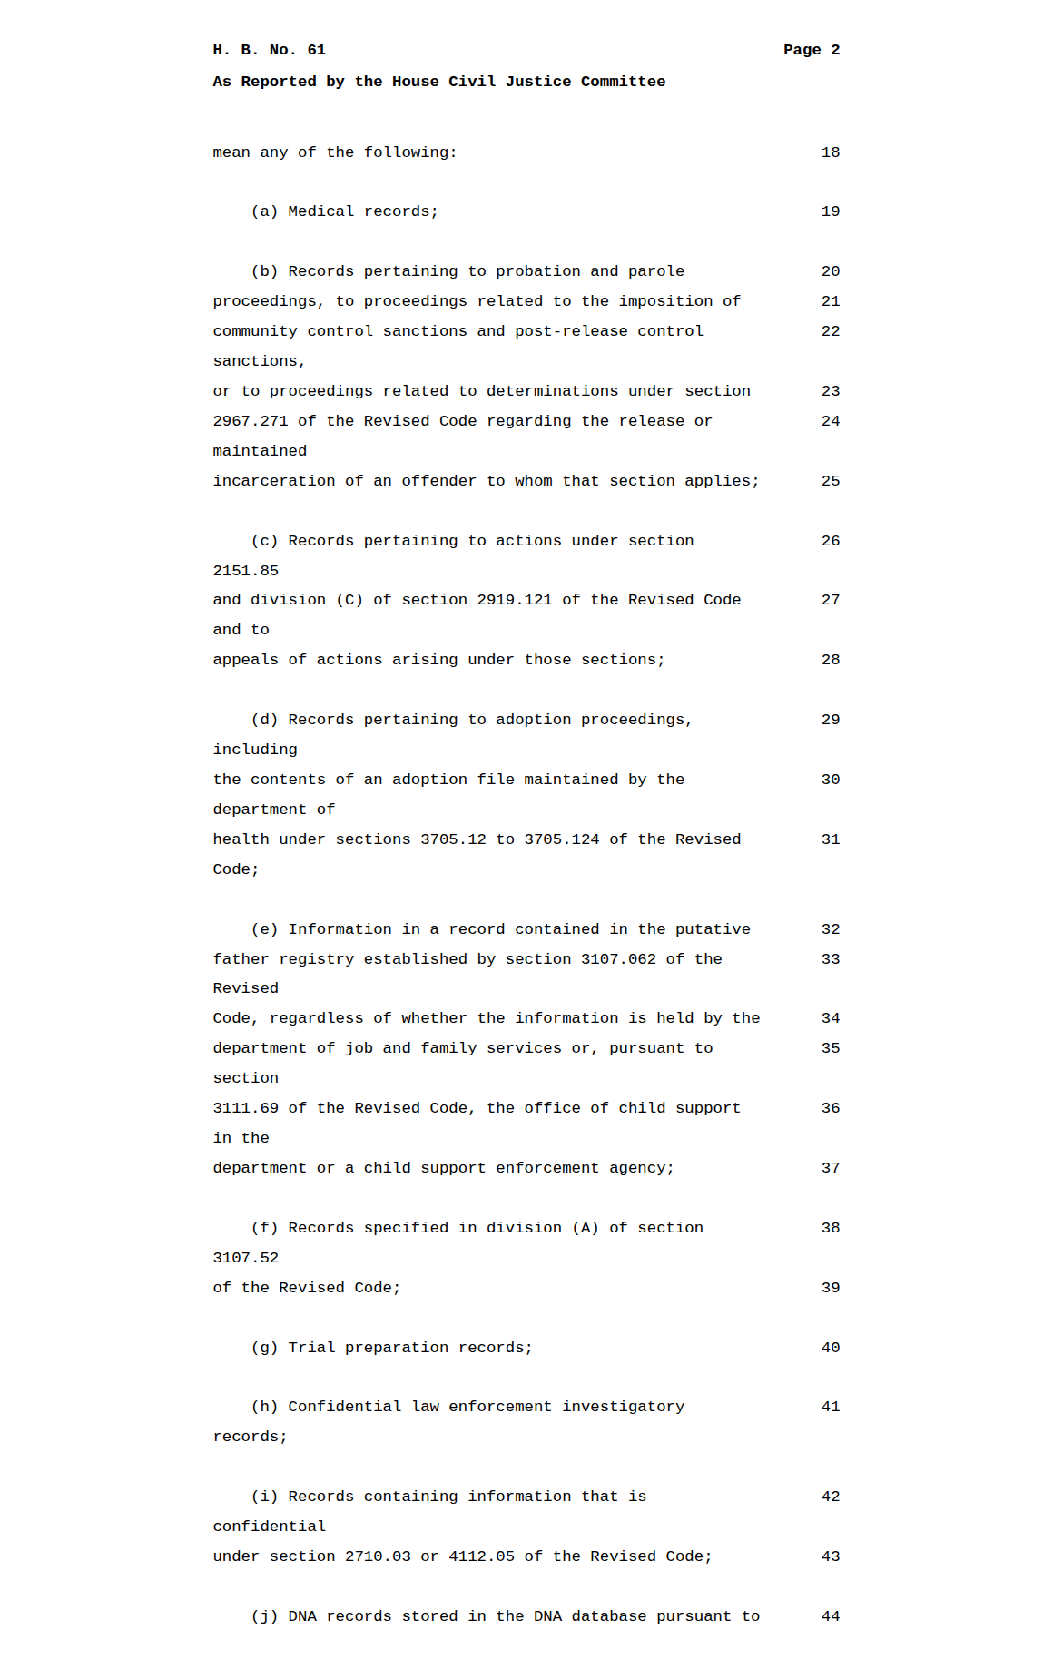H. B. No. 61 Page 2
As Reported by the House Civil Justice Committee
mean any of the following: 18
(a) Medical records; 19
(b) Records pertaining to probation and parole 20
proceedings, to proceedings related to the imposition of 21
community control sanctions and post-release control sanctions, 22
or to proceedings related to determinations under section 23
2967.271 of the Revised Code regarding the release or maintained 24
incarceration of an offender to whom that section applies; 25
(c) Records pertaining to actions under section 2151.8526
and division (C) of section 2919.121 of the Revised Code and to 27
appeals of actions arising under those sections; 28
(d) Records pertaining to adoption proceedings, including 29
the contents of an adoption file maintained by the department of 30
health under sections 3705.12 to 3705.124 of the Revised Code; 31
(e) Information in a record contained in the putative 32
father registry established by section 3107.062 of the Revised 33
Code, regardless of whether the information is held by the 34
department of job and family services or, pursuant to section 35
3111.69 of the Revised Code, the office of child support in the 36
department or a child support enforcement agency; 37
(f) Records specified in division (A) of section 3107.5238
of the Revised Code; 39
(g) Trial preparation records; 40
(h) Confidential law enforcement investigatory records; 41
(i) Records containing information that is confidential 42
under section 2710.03 or 4112.05 of the Revised Code; 43
(j) DNA records stored in the DNA database pursuant to 44